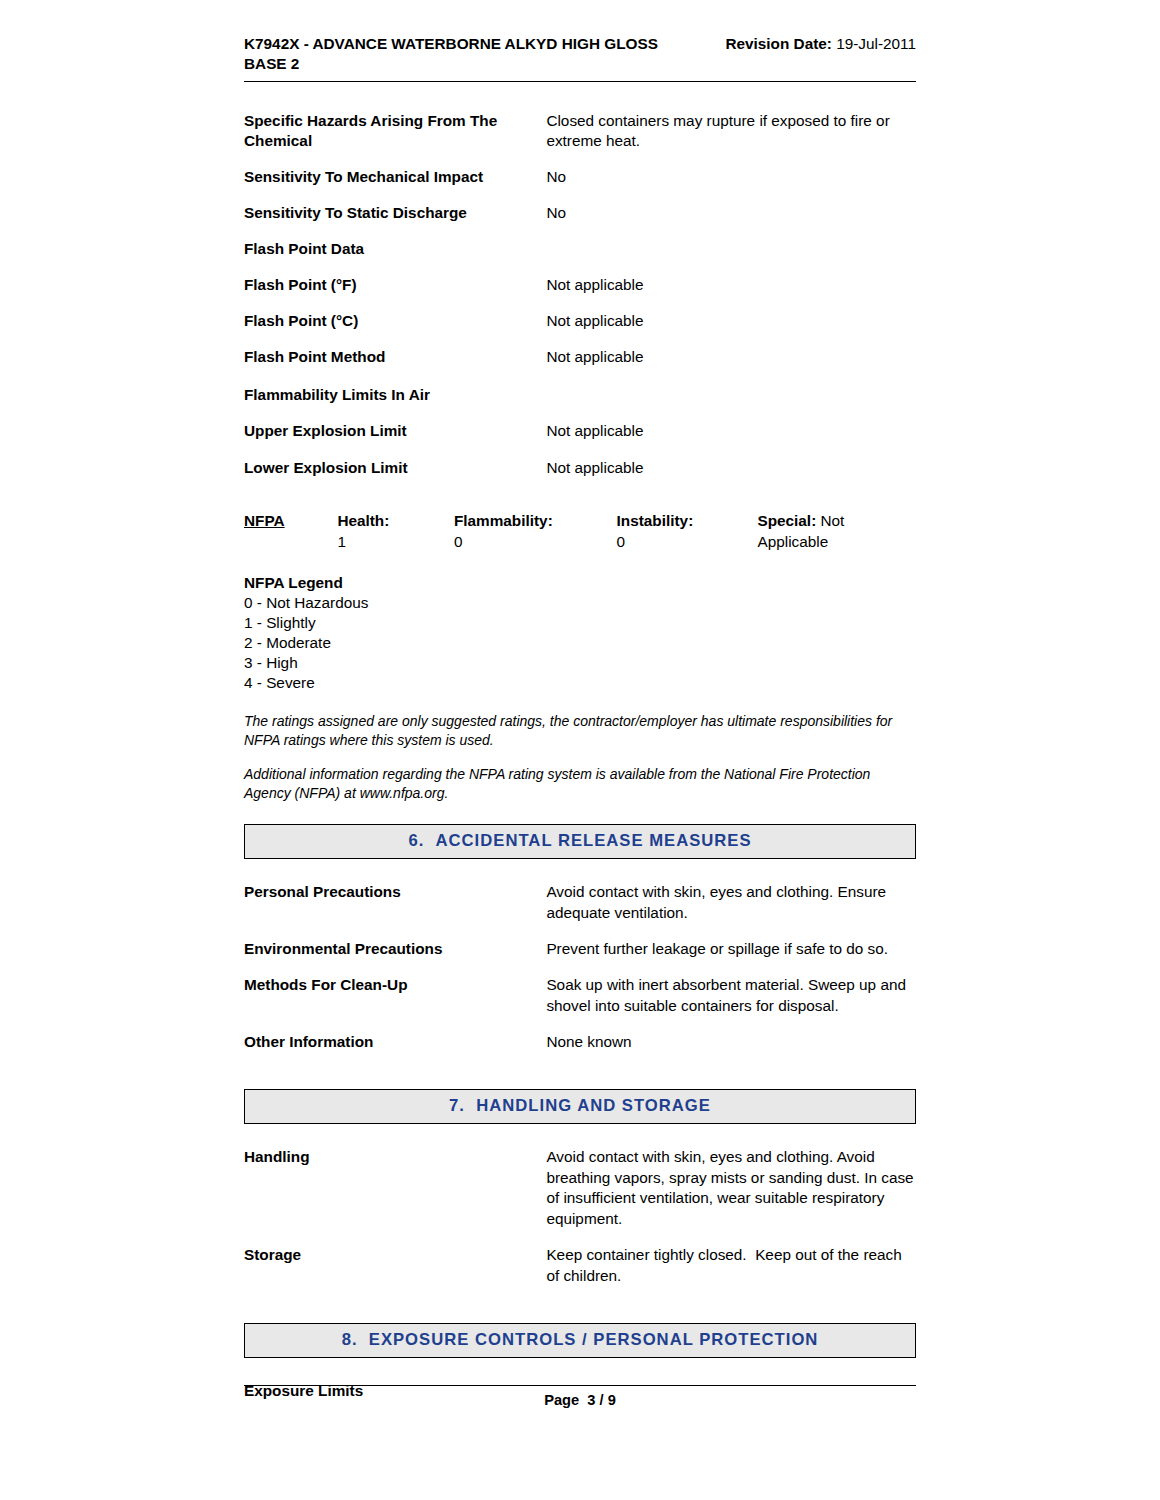K7942X - ADVANCE WATERBORNE ALKYD HIGH GLOSS BASE 2
Revision Date: 19-Jul-2011
| Specific Hazards Arising From The Chemical | Closed containers may rupture if exposed to fire or extreme heat. |
| Sensitivity To Mechanical Impact | No |
| Sensitivity To Static Discharge | No |
| Flash Point Data |
| Flash Point (°F) | Not applicable |
| Flash Point (°C) | Not applicable |
| Flash Point Method | Not applicable |
| Flammability Limits In Air |
| Upper Explosion Limit | Not applicable |
| Lower Explosion Limit | Not applicable |
NFPA Health: 1 Flammability: 0 Instability: 0 Special: Not Applicable
NFPA Legend
0 - Not Hazardous
1 - Slightly
2 - Moderate
3 - High
4 - Severe
The ratings assigned are only suggested ratings, the contractor/employer has ultimate responsibilities for NFPA ratings where this system is used.
Additional information regarding the NFPA rating system is available from the National Fire Protection Agency (NFPA) at www.nfpa.org.
6. ACCIDENTAL RELEASE MEASURES
| Personal Precautions | Avoid contact with skin, eyes and clothing. Ensure adequate ventilation. |
| Environmental Precautions | Prevent further leakage or spillage if safe to do so. |
| Methods For Clean-Up | Soak up with inert absorbent material. Sweep up and shovel into suitable containers for disposal. |
| Other Information | None known |
7. HANDLING AND STORAGE
| Handling | Avoid contact with skin, eyes and clothing. Avoid breathing vapors, spray mists or sanding dust. In case of insufficient ventilation, wear suitable respiratory equipment. |
| Storage | Keep container tightly closed. Keep out of the reach of children. |
8. EXPOSURE CONTROLS / PERSONAL PROTECTION
Exposure Limits
Page 3 / 9